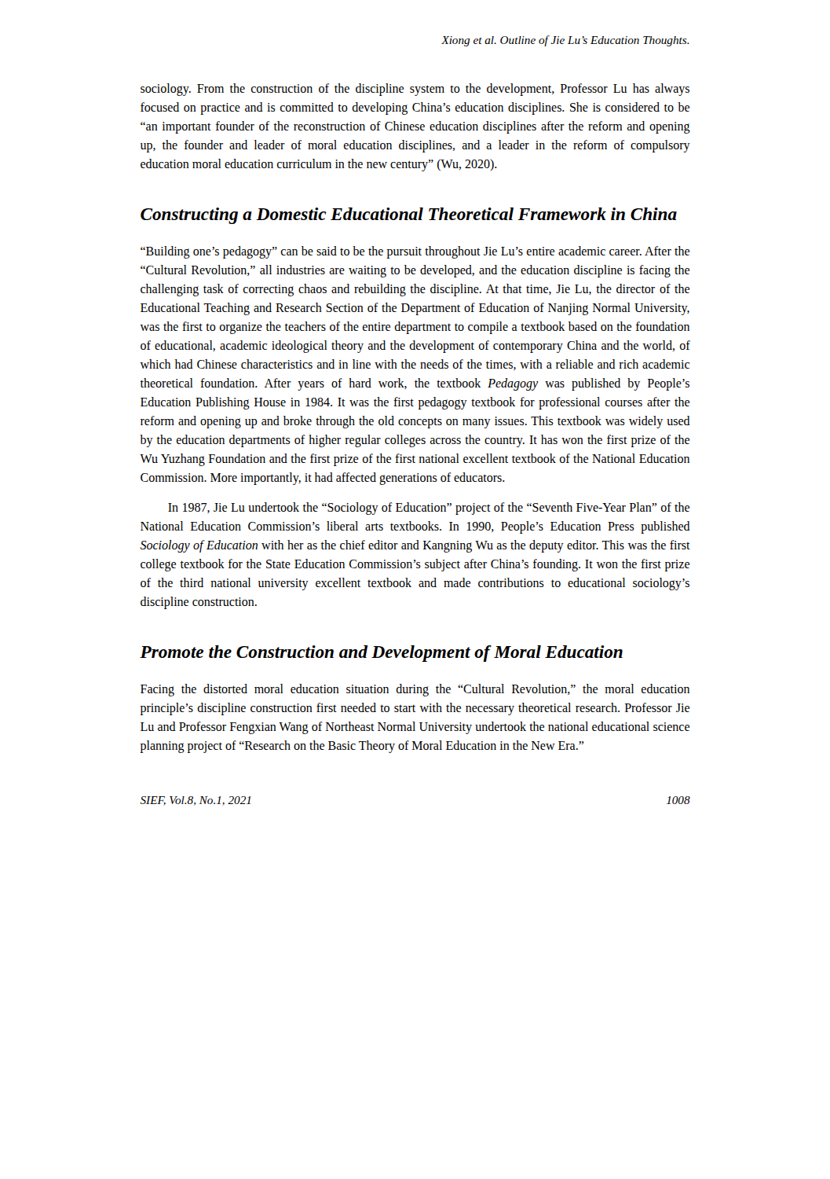Xiong et al. Outline of Jie Lu’s Education Thoughts.
sociology. From the construction of the discipline system to the development, Professor Lu has always focused on practice and is committed to developing China’s education disciplines. She is considered to be “an important founder of the reconstruction of Chinese education disciplines after the reform and opening up, the founder and leader of moral education disciplines, and a leader in the reform of compulsory education moral education curriculum in the new century” (Wu, 2020).
Constructing a Domestic Educational Theoretical Framework in China
“Building one’s pedagogy” can be said to be the pursuit throughout Jie Lu’s entire academic career. After the “Cultural Revolution,” all industries are waiting to be developed, and the education discipline is facing the challenging task of correcting chaos and rebuilding the discipline. At that time, Jie Lu, the director of the Educational Teaching and Research Section of the Department of Education of Nanjing Normal University, was the first to organize the teachers of the entire department to compile a textbook based on the foundation of educational, academic ideological theory and the development of contemporary China and the world, of which had Chinese characteristics and in line with the needs of the times, with a reliable and rich academic theoretical foundation. After years of hard work, the textbook Pedagogy was published by People’s Education Publishing House in 1984. It was the first pedagogy textbook for professional courses after the reform and opening up and broke through the old concepts on many issues. This textbook was widely used by the education departments of higher regular colleges across the country. It has won the first prize of the Wu Yuzhang Foundation and the first prize of the first national excellent textbook of the National Education Commission. More importantly, it had affected generations of educators.
In 1987, Jie Lu undertook the “Sociology of Education” project of the “Seventh Five-Year Plan” of the National Education Commission’s liberal arts textbooks. In 1990, People’s Education Press published Sociology of Education with her as the chief editor and Kangning Wu as the deputy editor. This was the first college textbook for the State Education Commission’s subject after China’s founding. It won the first prize of the third national university excellent textbook and made contributions to educational sociology’s discipline construction.
Promote the Construction and Development of Moral Education
Facing the distorted moral education situation during the “Cultural Revolution,” the moral education principle’s discipline construction first needed to start with the necessary theoretical research. Professor Jie Lu and Professor Fengxian Wang of Northeast Normal University undertook the national educational science planning project of “Research on the Basic Theory of Moral Education in the New Era.”
SIEF, Vol.8, No.1, 2021 1008